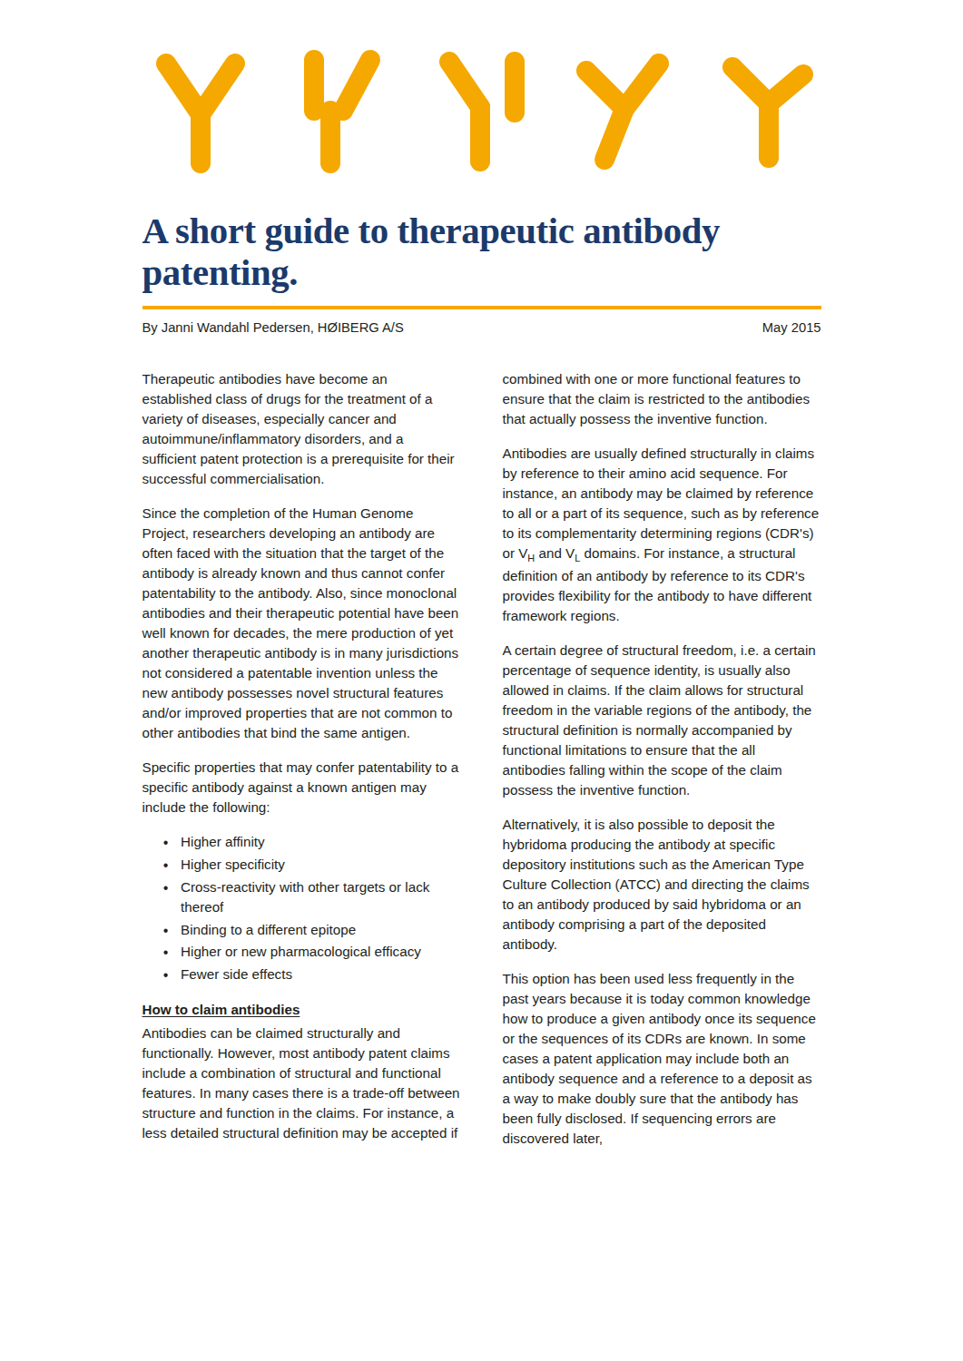A short guide to therapeutic antibody patenting.
By Janni Wandahl Pedersen, HØIBERG A/S May 2015
Therapeutic antibodies have become an established class of drugs for the treatment of a variety of diseases, especially cancer and autoimmune/inflammatory disorders, and a sufficient patent protection is a prerequisite for their successful commercialisation.
Since the completion of the Human Genome Project, researchers developing an antibody are often faced with the situation that the target of the antibody is already known and thus cannot confer patentability to the antibody. Also, since monoclonal antibodies and their therapeutic potential have been well known for decades, the mere production of yet another therapeutic antibody is in many jurisdictions not considered a patentable invention unless the new antibody possesses novel structural features and/or improved properties that are not common to other antibodies that bind the same antigen.
Specific properties that may confer patentability to a specific antibody against a known antigen may include the following:
Higher affinity
Higher specificity
Cross-reactivity with other targets or lack thereof
Binding to a different epitope
Higher or new pharmacological efficacy
Fewer side effects
How to claim antibodies
Antibodies can be claimed structurally and functionally. However, most antibody patent claims include a combination of structural and functional features. In many cases there is a trade-off between structure and function in the claims. For instance, a less detailed structural definition may be accepted if combined with one or more functional features to ensure that the claim is restricted to the antibodies that actually possess the inventive function.
Antibodies are usually defined structurally in claims by reference to their amino acid sequence. For instance, an antibody may be claimed by reference to all or a part of its sequence, such as by reference to its complementarity determining regions (CDR's) or VH and VL domains. For instance, a structural definition of an antibody by reference to its CDR's provides flexibility for the antibody to have different framework regions.
A certain degree of structural freedom, i.e. a certain percentage of sequence identity, is usually also allowed in claims. If the claim allows for structural freedom in the variable regions of the antibody, the structural definition is normally accompanied by functional limitations to ensure that the all antibodies falling within the scope of the claim possess the inventive function.
Alternatively, it is also possible to deposit the hybridoma producing the antibody at specific depository institutions such as the American Type Culture Collection (ATCC) and directing the claims to an antibody produced by said hybridoma or an antibody comprising a part of the deposited antibody.
This option has been used less frequently in the past years because it is today common knowledge how to produce a given antibody once its sequence or the sequences of its CDRs are known. In some cases a patent application may include both an antibody sequence and a reference to a deposit as a way to make doubly sure that the antibody has been fully disclosed. If sequencing errors are discovered later,